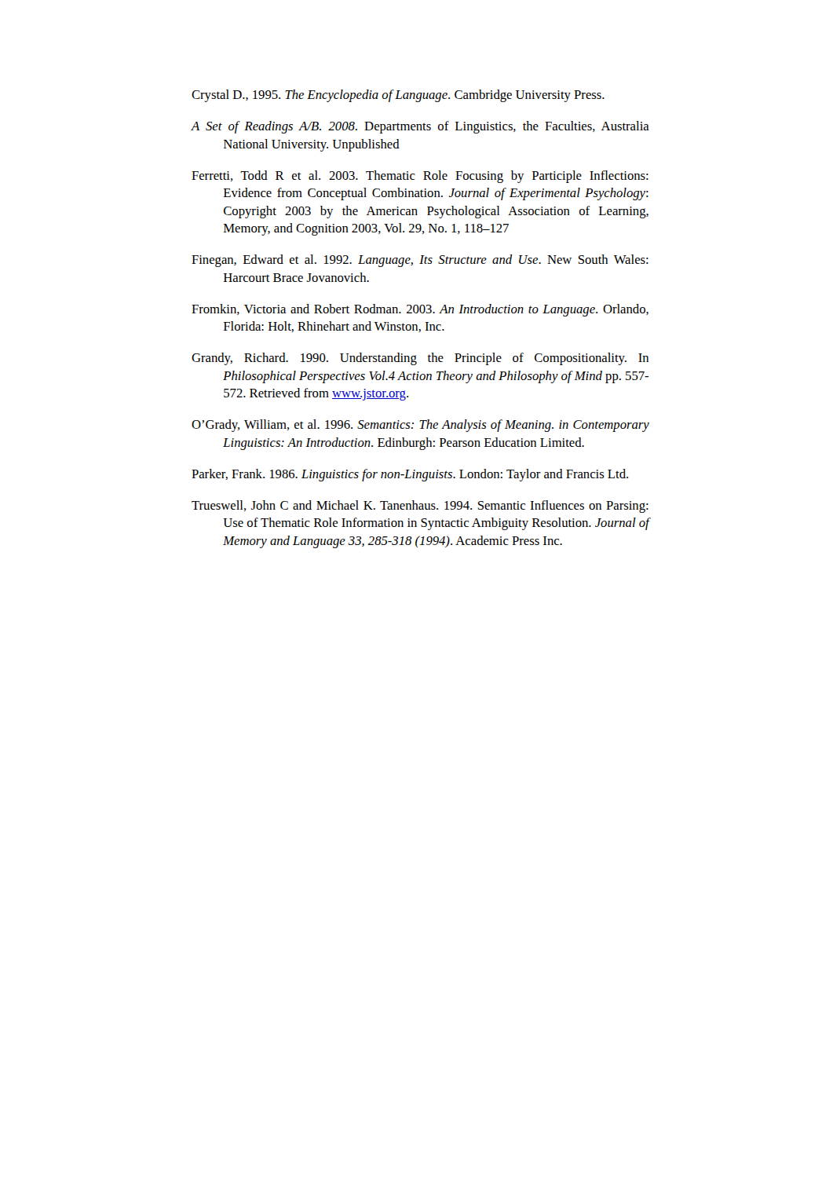Crystal D., 1995. The Encyclopedia of Language. Cambridge University Press.
A Set of Readings A/B. 2008. Departments of Linguistics, the Faculties, Australia National University. Unpublished
Ferretti, Todd R et al. 2003. Thematic Role Focusing by Participle Inflections: Evidence from Conceptual Combination. Journal of Experimental Psychology: Copyright 2003 by the American Psychological Association of Learning, Memory, and Cognition 2003, Vol. 29, No. 1, 118–127
Finegan, Edward et al. 1992. Language, Its Structure and Use. New South Wales: Harcourt Brace Jovanovich.
Fromkin, Victoria and Robert Rodman. 2003. An Introduction to Language. Orlando, Florida: Holt, Rhinehart and Winston, Inc.
Grandy, Richard. 1990. Understanding the Principle of Compositionality. In Philosophical Perspectives Vol.4 Action Theory and Philosophy of Mind pp. 557-572. Retrieved from www.jstor.org.
O’Grady, William, et al. 1996. Semantics: The Analysis of Meaning. in Contemporary Linguistics: An Introduction. Edinburgh: Pearson Education Limited.
Parker, Frank. 1986. Linguistics for non-Linguists. London: Taylor and Francis Ltd.
Trueswell, John C and Michael K. Tanenhaus. 1994. Semantic Influences on Parsing: Use of Thematic Role Information in Syntactic Ambiguity Resolution. Journal of Memory and Language 33, 285-318 (1994). Academic Press Inc.